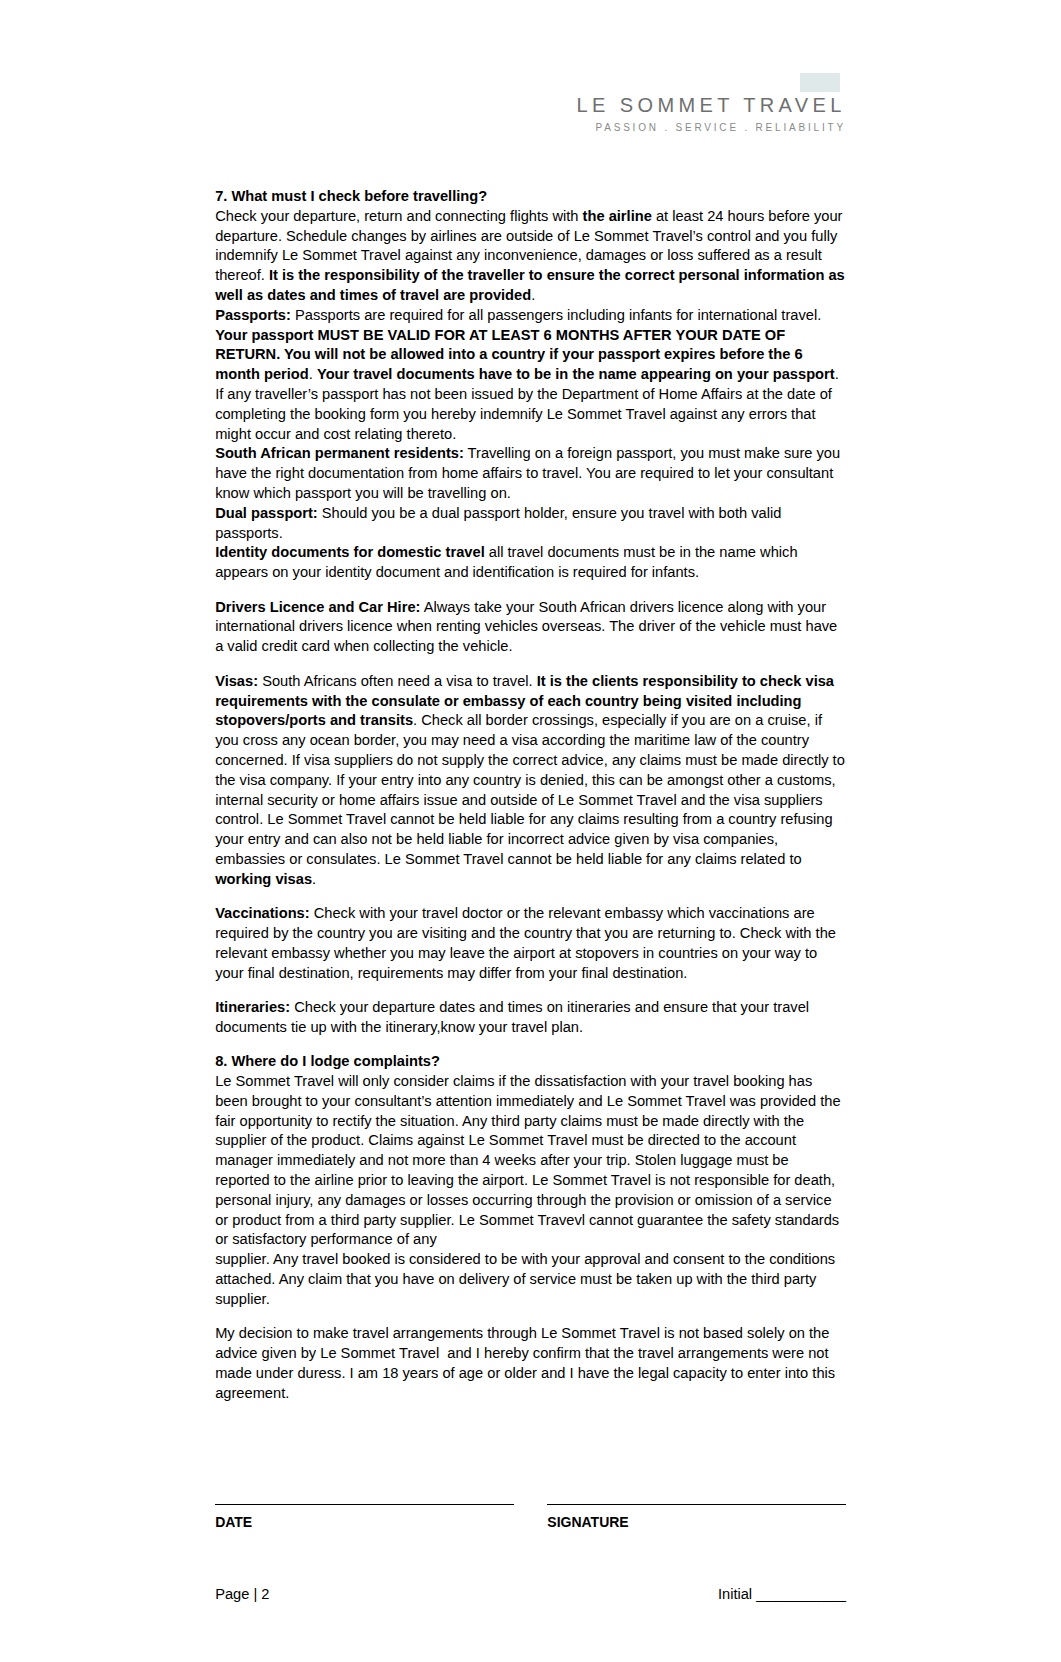LE SOMMET TRAVEL PASSION . SERVICE . RELIABILITY
7. What must I check before travelling?
Check your departure, return and connecting flights with the airline at least 24 hours before your departure. Schedule changes by airlines are outside of Le Sommet Travel’s control and you fully indemnify Le Sommet Travel against any inconvenience, damages or loss suffered as a result thereof. It is the responsibility of the traveller to ensure the correct personal information as well as dates and times of travel are provided.
Passports: Passports are required for all passengers including infants for international travel. Your passport MUST BE VALID FOR AT LEAST 6 MONTHS AFTER YOUR DATE OF RETURN. You will not be allowed into a country if your passport expires before the 6 month period. Your travel documents have to be in the name appearing on your passport. If any traveller’s passport has not been issued by the Department of Home Affairs at the date of completing the booking form you hereby indemnify Le Sommet Travel against any errors that might occur and cost relating thereto.
South African permanent residents: Travelling on a foreign passport, you must make sure you have the right documentation from home affairs to travel. You are required to let your consultant know which passport you will be travelling on.
Dual passport: Should you be a dual passport holder, ensure you travel with both valid passports.
Identity documents for domestic travel all travel documents must be in the name which appears on your identity document and identification is required for infants.
Drivers Licence and Car Hire: Always take your South African drivers licence along with your international drivers licence when renting vehicles overseas. The driver of the vehicle must have a valid credit card when collecting the vehicle.
Visas: South Africans often need a visa to travel. It is the clients responsibility to check visa requirements with the consulate or embassy of each country being visited including stopovers/ports and transits. Check all border crossings, especially if you are on a cruise, if you cross any ocean border, you may need a visa according the maritime law of the country concerned. If visa suppliers do not supply the correct advice, any claims must be made directly to the visa company. If your entry into any country is denied, this can be amongst other a customs, internal security or home affairs issue and outside of Le Sommet Travel and the visa suppliers control. Le Sommet Travel cannot be held liable for any claims resulting from a country refusing your entry and can also not be held liable for incorrect advice given by visa companies, embassies or consulates. Le Sommet Travel cannot be held liable for any claims related to working visas.
Vaccinations: Check with your travel doctor or the relevant embassy which vaccinations are required by the country you are visiting and the country that you are returning to. Check with the relevant embassy whether you may leave the airport at stopovers in countries on your way to your final destination, requirements may differ from your final destination.
Itineraries: Check your departure dates and times on itineraries and ensure that your travel documents tie up with the itinerary,know your travel plan.
8. Where do I lodge complaints?
Le Sommet Travel will only consider claims if the dissatisfaction with your travel booking has been brought to your consultant’s attention immediately and Le Sommet Travel was provided the fair opportunity to rectify the situation. Any third party claims must be made directly with the supplier of the product. Claims against Le Sommet Travel must be directed to the account manager immediately and not more than 4 weeks after your trip. Stolen luggage must be reported to the airline prior to leaving the airport. Le Sommet Travel is not responsible for death, personal injury, any damages or losses occurring through the provision or omission of a service or product from a third party supplier. Le Sommet Travevl cannot guarantee the safety standards or satisfactory performance of any
supplier. Any travel booked is considered to be with your approval and consent to the conditions attached. Any claim that you have on delivery of service must be taken up with the third party supplier.
My decision to make travel arrangements through Le Sommet Travel is not based solely on the advice given by Le Sommet Travel and I hereby confirm that the travel arrangements were not made under duress. I am 18 years of age or older and I have the legal capacity to enter into this agreement.
DATE
SIGNATURE
Page | 2
Initial ___________